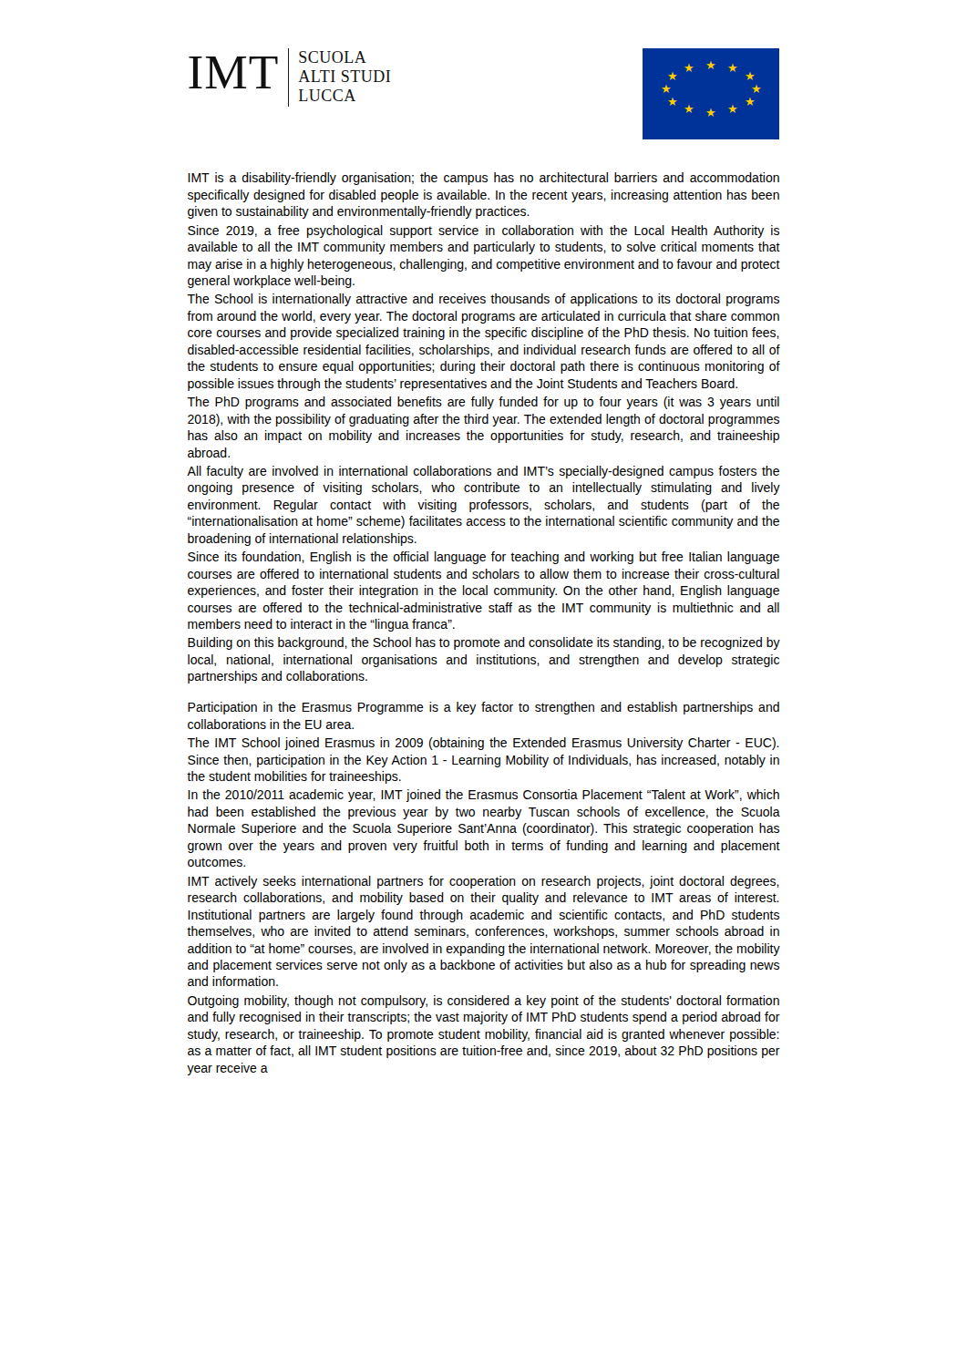IMT
Scuola Alti Studi Lucca
★ ★ ★ ★ ★ ★ ★ ★ ★ ★ ★ ★
IMT is a disability-friendly organisation; the campus has no architectural barriers and accommodation specifically designed for disabled people is available. In the recent years, increasing attention has been given to sustainability and environmentally-friendly practices.
Since 2019, a free psychological support service in collaboration with the Local Health Authority is available to all the IMT community members and particularly to students, to solve critical moments that may arise in a highly heterogeneous, challenging, and competitive environment and to favour and protect general workplace well-being.
The School is internationally attractive and receives thousands of applications to its doctoral programs from around the world, every year. The doctoral programs are articulated in curricula that share common core courses and provide specialized training in the specific discipline of the PhD thesis. No tuition fees, disabled-accessible residential facilities, scholarships, and individual research funds are offered to all of the students to ensure equal opportunities; during their doctoral path there is continuous monitoring of possible issues through the students’ representatives and the Joint Students and Teachers Board.
The PhD programs and associated benefits are fully funded for up to four years (it was 3 years until 2018), with the possibility of graduating after the third year. The extended length of doctoral programmes has also an impact on mobility and increases the opportunities for study, research, and traineeship abroad.
All faculty are involved in international collaborations and IMT’s specially-designed campus fosters the ongoing presence of visiting scholars, who contribute to an intellectually stimulating and lively environment. Regular contact with visiting professors, scholars, and students (part of the “internationalisation at home” scheme) facilitates access to the international scientific community and the broadening of international relationships.
Since its foundation, English is the official language for teaching and working but free Italian language courses are offered to international students and scholars to allow them to increase their cross-cultural experiences, and foster their integration in the local community. On the other hand, English language courses are offered to the technical-administrative staff as the IMT community is multiethnic and all members need to interact in the “lingua franca”.
Building on this background, the School has to promote and consolidate its standing, to be recognized by local, national, international organisations and institutions, and strengthen and develop strategic partnerships and collaborations.
Participation in the Erasmus Programme is a key factor to strengthen and establish partnerships and collaborations in the EU area.
The IMT School joined Erasmus in 2009 (obtaining the Extended Erasmus University Charter - EUC). Since then, participation in the Key Action 1 - Learning Mobility of Individuals, has increased, notably in the student mobilities for traineeships.
In the 2010/2011 academic year, IMT joined the Erasmus Consortia Placement “Talent at Work”, which had been established the previous year by two nearby Tuscan schools of excellence, the Scuola Normale Superiore and the Scuola Superiore Sant’Anna (coordinator). This strategic cooperation has grown over the years and proven very fruitful both in terms of funding and learning and placement outcomes.
IMT actively seeks international partners for cooperation on research projects, joint doctoral degrees, research collaborations, and mobility based on their quality and relevance to IMT areas of interest. Institutional partners are largely found through academic and scientific contacts, and PhD students themselves, who are invited to attend seminars, conferences, workshops, summer schools abroad in addition to “at home” courses, are involved in expanding the international network. Moreover, the mobility and placement services serve not only as a backbone of activities but also as a hub for spreading news and information.
Outgoing mobility, though not compulsory, is considered a key point of the students' doctoral formation and fully recognised in their transcripts; the vast majority of IMT PhD students spend a period abroad for study, research, or traineeship. To promote student mobility, financial aid is granted whenever possible: as a matter of fact, all IMT student positions are tuition-free and, since 2019, about 32 PhD positions per year receive a